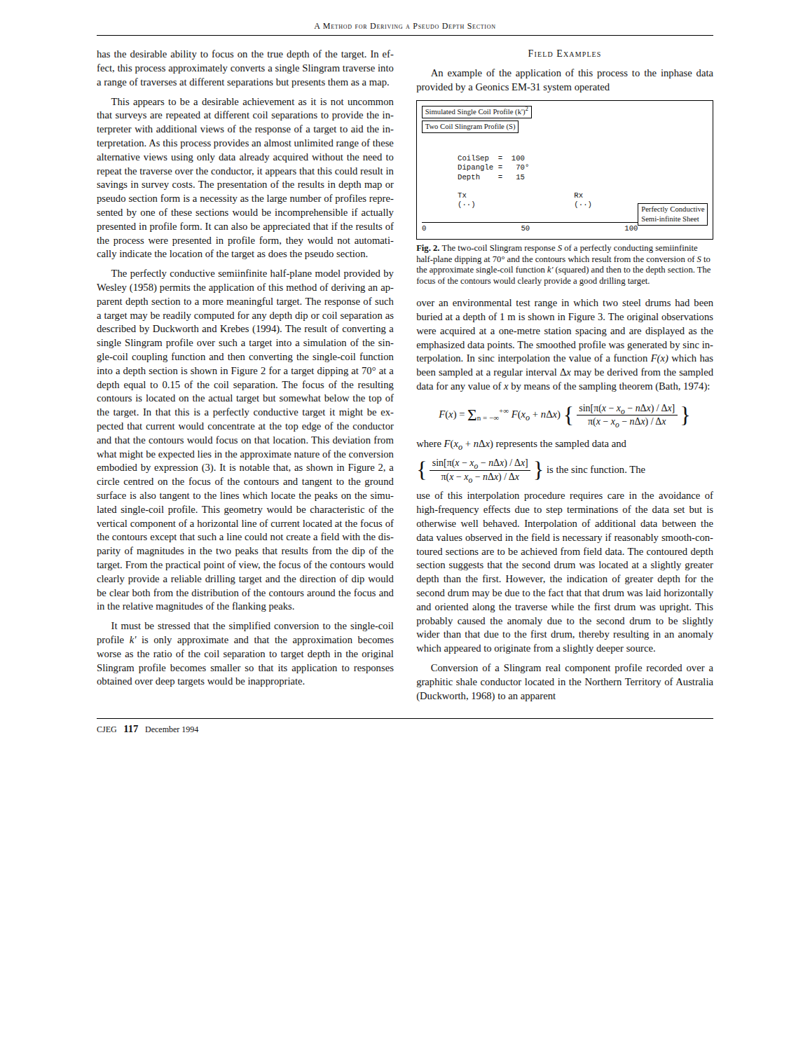A Method for Deriving a Pseudo Depth Section
has the desirable ability to focus on the true depth of the target. In effect, this process approximately converts a single Slingram traverse into a range of traverses at different separations but presents them as a map.
This appears to be a desirable achievement as it is not uncommon that surveys are repeated at different coil separations to provide the interpreter with additional views of the response of a target to aid the interpretation. As this process provides an almost unlimited range of these alternative views using only data already acquired without the need to repeat the traverse over the conductor, it appears that this could result in savings in survey costs. The presentation of the results in depth map or pseudo section form is a necessity as the large number of profiles represented by one of these sections would be incomprehensible if actually presented in profile form. It can also be appreciated that if the results of the process were presented in profile form, they would not automatically indicate the location of the target as does the pseudo section.
The perfectly conductive semiinfinite half-plane model provided by Wesley (1958) permits the application of this method of deriving an apparent depth section to a more meaningful target. The response of such a target may be readily computed for any depth dip or coil separation as described by Duckworth and Krebes (1994). The result of converting a single Slingram profile over such a target into a simulation of the single-coil coupling function and then converting the single-coil function into a depth section is shown in Figure 2 for a target dipping at 70° at a depth equal to 0.15 of the coil separation. The focus of the resulting contours is located on the actual target but somewhat below the top of the target. In that this is a perfectly conductive target it might be expected that current would concentrate at the top edge of the conductor and that the contours would focus on that location. This deviation from what might be expected lies in the approximate nature of the conversion embodied by expression (3). It is notable that, as shown in Figure 2, a circle centred on the focus of the contours and tangent to the ground surface is also tangent to the lines which locate the peaks on the simulated single-coil profile. This geometry would be characteristic of the vertical component of a horizontal line of current located at the focus of the contours except that such a line could not create a field with the disparity of magnitudes in the two peaks that results from the dip of the target. From the practical point of view, the focus of the contours would clearly provide a reliable drilling target and the direction of dip would be clear both from the distribution of the contours around the focus and in the relative magnitudes of the flanking peaks.
It must be stressed that the simplified conversion to the single-coil profile k' is only approximate and that the approximation becomes worse as the ratio of the coil separation to target depth in the original Slingram profile becomes smaller so that its application to responses obtained over deep targets would be inappropriate.
Field Examples
An example of the application of this process to the inphase data provided by a Geonics EM-31 system operated
Simulated Single Coil Profile (k')2
Two Coil Slingram Profile (S)
CoilSep = 100 Dipangle = 70° Depth = 15 Tx Rx (··) (··)
Perfectly Conductive
Semi-infinite Sheet
050100
Fig. 2. The two-coil Slingram response S of a perfectly conducting semiinfinite half-plane dipping at 70° and the contours which result from the conversion of S to the approximate single-coil function k' (squared) and then to the depth section. The focus of the contours would clearly provide a good drilling target.
over an environmental test range in which two steel drums had been buried at a depth of 1 m is shown in Figure 3. The original observations were acquired at a one-metre station spacing and are displayed as the emphasized data points. The smoothed profile was generated by sinc interpolation. In sinc interpolation the value of a function F(x) which has been sampled at a regular interval Δx may be derived from the sampled data for any value of x by means of the sampling theorem (Bath, 1974):
F(x) = Σn = −∞+∞ F(xo + n Δx) { sin[π(x − xo − n Δx) / Δx] π(x − xo − n Δx) / Δx }
where F(xo + n Δx) represents the sampled data and
{ sin[π(x − xo − n Δx) / Δx] π(x − xo − n Δx) / Δx } is the sinc function. The
use of this interpolation procedure requires care in the avoidance of high-frequency effects due to step terminations of the data set but is otherwise well behaved. Interpolation of additional data between the data values observed in the field is necessary if reasonably smooth-contoured sections are to be achieved from field data. The contoured depth section suggests that the second drum was located at a slightly greater depth than the first. However, the indication of greater depth for the second drum may be due to the fact that that drum was laid horizontally and oriented along the traverse while the first drum was upright. This probably caused the anomaly due to the second drum to be slightly wider than that due to the first drum, thereby resulting in an anomaly which appeared to originate from a slightly deeper source.
Conversion of a Slingram real component profile recorded over a graphitic shale conductor located in the Northern Territory of Australia (Duckworth, 1968) to an apparent
CJEG 117 December 1994